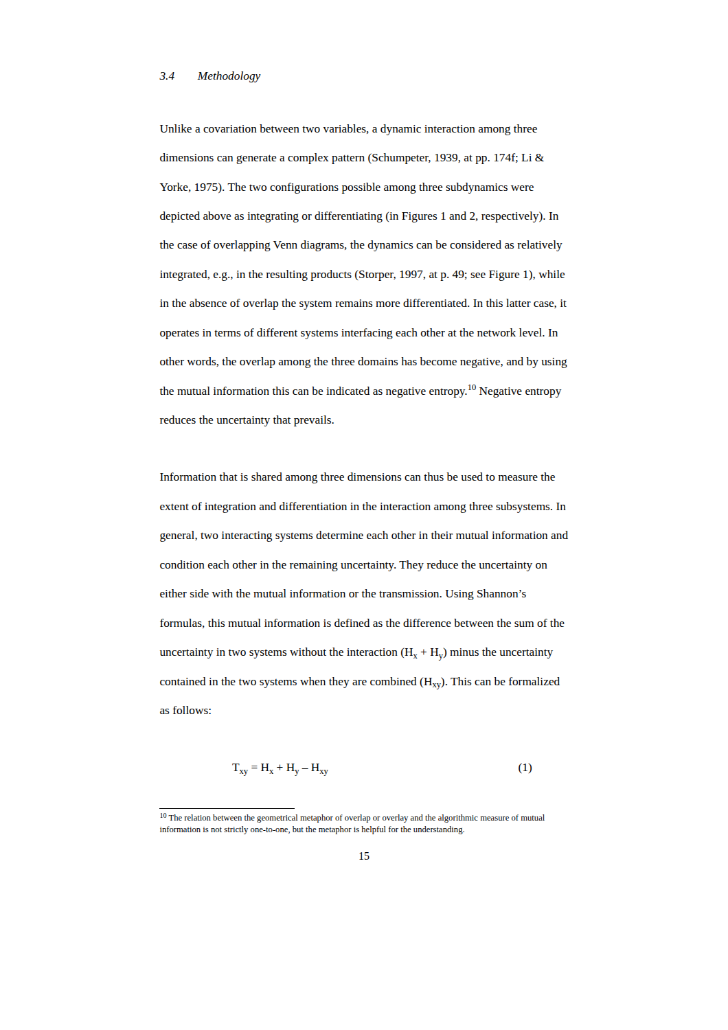3.4 Methodology
Unlike a covariation between two variables, a dynamic interaction among three dimensions can generate a complex pattern (Schumpeter, 1939, at pp. 174f; Li & Yorke, 1975). The two configurations possible among three subdynamics were depicted above as integrating or differentiating (in Figures 1 and 2, respectively). In the case of overlapping Venn diagrams, the dynamics can be considered as relatively integrated, e.g., in the resulting products (Storper, 1997, at p. 49; see Figure 1), while in the absence of overlap the system remains more differentiated. In this latter case, it operates in terms of different systems interfacing each other at the network level. In other words, the overlap among the three domains has become negative, and by using the mutual information this can be indicated as negative entropy.10 Negative entropy reduces the uncertainty that prevails.
Information that is shared among three dimensions can thus be used to measure the extent of integration and differentiation in the interaction among three subsystems. In general, two interacting systems determine each other in their mutual information and condition each other in the remaining uncertainty. They reduce the uncertainty on either side with the mutual information or the transmission. Using Shannon’s formulas, this mutual information is defined as the difference between the sum of the uncertainty in two systems without the interaction (Hx + Hy) minus the uncertainty contained in the two systems when they are combined (Hxy). This can be formalized as follows:
Txy = Hx + Hy – Hxy(1)
10 The relation between the geometrical metaphor of overlap or overlay and the algorithmic measure of mutual information is not strictly one-to-one, but the metaphor is helpful for the understanding.
15